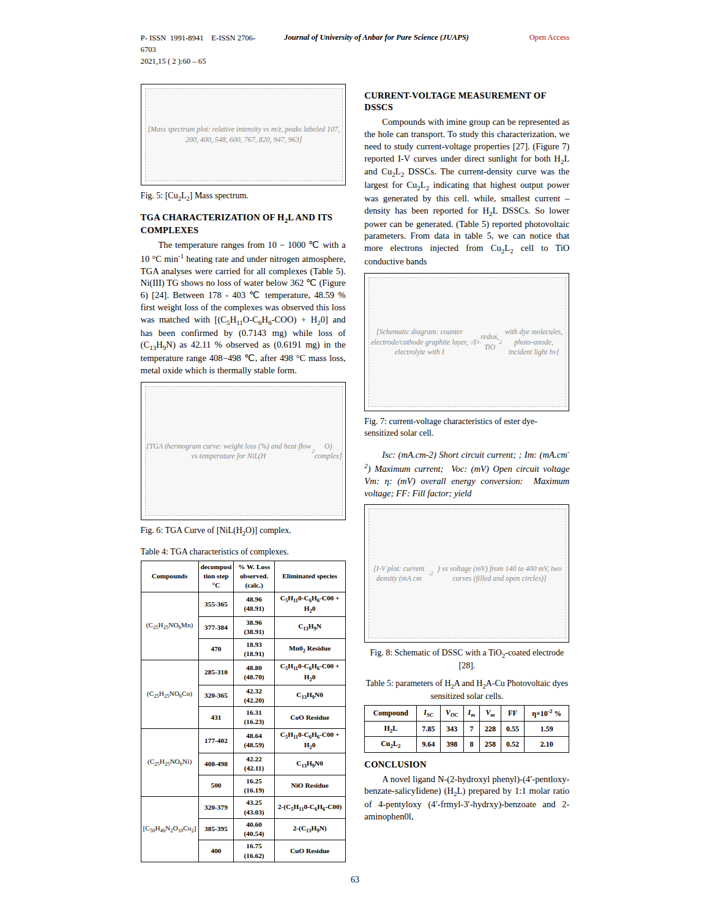P- ISSN 1991-8941 E-ISSN 2706-6703
2021,15 ( 2 ):60 – 65
Journal of University of Anbar for Pure Science (JUAPS)
Open Access
[Mass spectrum plot: relative intensity vs m/z, peaks labeled 107, 200, 400, 548, 600, 767, 820, 947, 963]
Fig. 5: [Cu2L2] Mass spectrum.
TGA Characterization of H2L and its Complexes
The temperature ranges from 10 − 1000 ℃ with a 10 °C min-1 heating rate and under nitrogen atmosphere, TGA analyses were carried for all complexes (Table 5). Ni(III) TG shows no loss of water below 362 ℃ (Figure 6) [24]. Between 178 - 403 ℃ temperature, 48.59 % first weight loss of the complexes was observed this loss was matched with [(C5H11O-C6H6-COO) + H20] and has been confirmed by (0.7143 mg) while loss of (C13H9N) as 42.11 % observed as (0.6191 mg) in the temperature range 408−498 ℃, after 498 °C mass loss, metal oxide which is thermally stable form.
[TGA thermogram curve: weight loss (%) and heat flow vs temperature for NiL(H2O) complex]
Fig. 6: TGA Curve of [NiL(H2O)] complex.
Table 4: TGA characteristics of complexes.
| Compounds | decomposi tion step °C | % W. Loss observed. (calc.) | Eliminated species |
| --- | --- | --- | --- |
| (C 25 H 25 NO 6 Mn) | 355-365 | 48.96 (48.91) | C 5 H 11 0-C 6 H 6 -C00 + H 2 0 |
| 377-384 | 38.96 (38.91) | C 13 H 9 N |
| 470 | 18.93 (18.91) | Mn0 2 Residue |
| (C 25 H 25 NO 6 Co) | 285-310 | 48.80 (48.70) | C 5 H 11 0-C 6 H 6 -C00 + H 2 0 |
| 320-365 | 42.32 (42.20) | C 13 H 9 N0 |
| 431 | 16.31 (16.23) | CoO Residue |
| (C 25 H 25 NO 6 Ni) | 177-402 | 48.64 (48.59) | C 5 H 11 0-C 6 H 6 -C00 + H 2 0 |
| 408-498 | 42.22 (42.11) | C 13 H 9 N0 |
| 500 | 16.25 (16.19) | NiO Residue |
| [C 50 H 46 N 2 O 10 Cu 2 ] | 320-379 | 43.25 (43.03) | 2-(C 5 H 11 0-C 6 H 6 -C00) |
| 385-395 | 40.60 (40.54) | 2-(C 13 H 9 N) |
| 400 | 16.75 (16.62) | CuO Residue |
Current-Voltage Measurement of DSSCS
Compounds with imine group can be represented as the hole can transport. To study this characterization, we need to study current-voltage properties [27]. (Figure 7) reported I-V curves under direct sunlight for both H2L and Cu2L2 DSSCs. The current-density curve was the largest for Cu2L2 indicating that highest output power was generated by this cell. while, smallest current – density has been reported for H2L DSSCs. So lower power can be generated. (Table 5) reported photovoltaic parameters. From data in table 5, we can notice that more electrons injected from Cu2L2 cell to TiO conductive bands
[Schematic diagram: counter electrode/cathode graphite layer, electrolyte with I-/I3- redox, TiO2 with dye molecules, photo-anode, incident light hν]
Fig. 7: current-voltage characteristics of ester dye-sensitized solar cell.
Isc: (mA.cm-2) Short circuit current; ; Im: (mA.cm-2) Maximum current; Voc: (mV) Open circuit voltage Vm: η: (mV) overall energy conversion: Maximum voltage; FF: Fill factor; yield
[I-V plot: current density (mA cm-2) vs voltage (mV) from 140 to 400 mV, two curves (filled and open circles)]
Fig. 8: Schematic of DSSC with a TiO2-coated electrode [28].
Table 5: parameters of H2A and H2A-Cu Photovoltaic dyes sensitized solar cells.
| Compound | I SC | V OC | I m | V m | FF | η×10 -2 % |
| --- | --- | --- | --- | --- | --- | --- |
| H 2 L | 7.85 | 343 | 7 | 228 | 0.55 | 1.59 |
| Cu 2 L 2 | 9.64 | 398 | 8 | 258 | 0.52 | 2.10 |
Conclusion
A novel ligand N-(2-hydroxyl phenyl)-(4′-pentloxy-benzate-salicyIidene) (H2L) prepared by 1:1 molar ratio of 4-pentyloxy (4′-frmyl-3′-hydrxy)-benzoate and 2-aminophen0l,
63